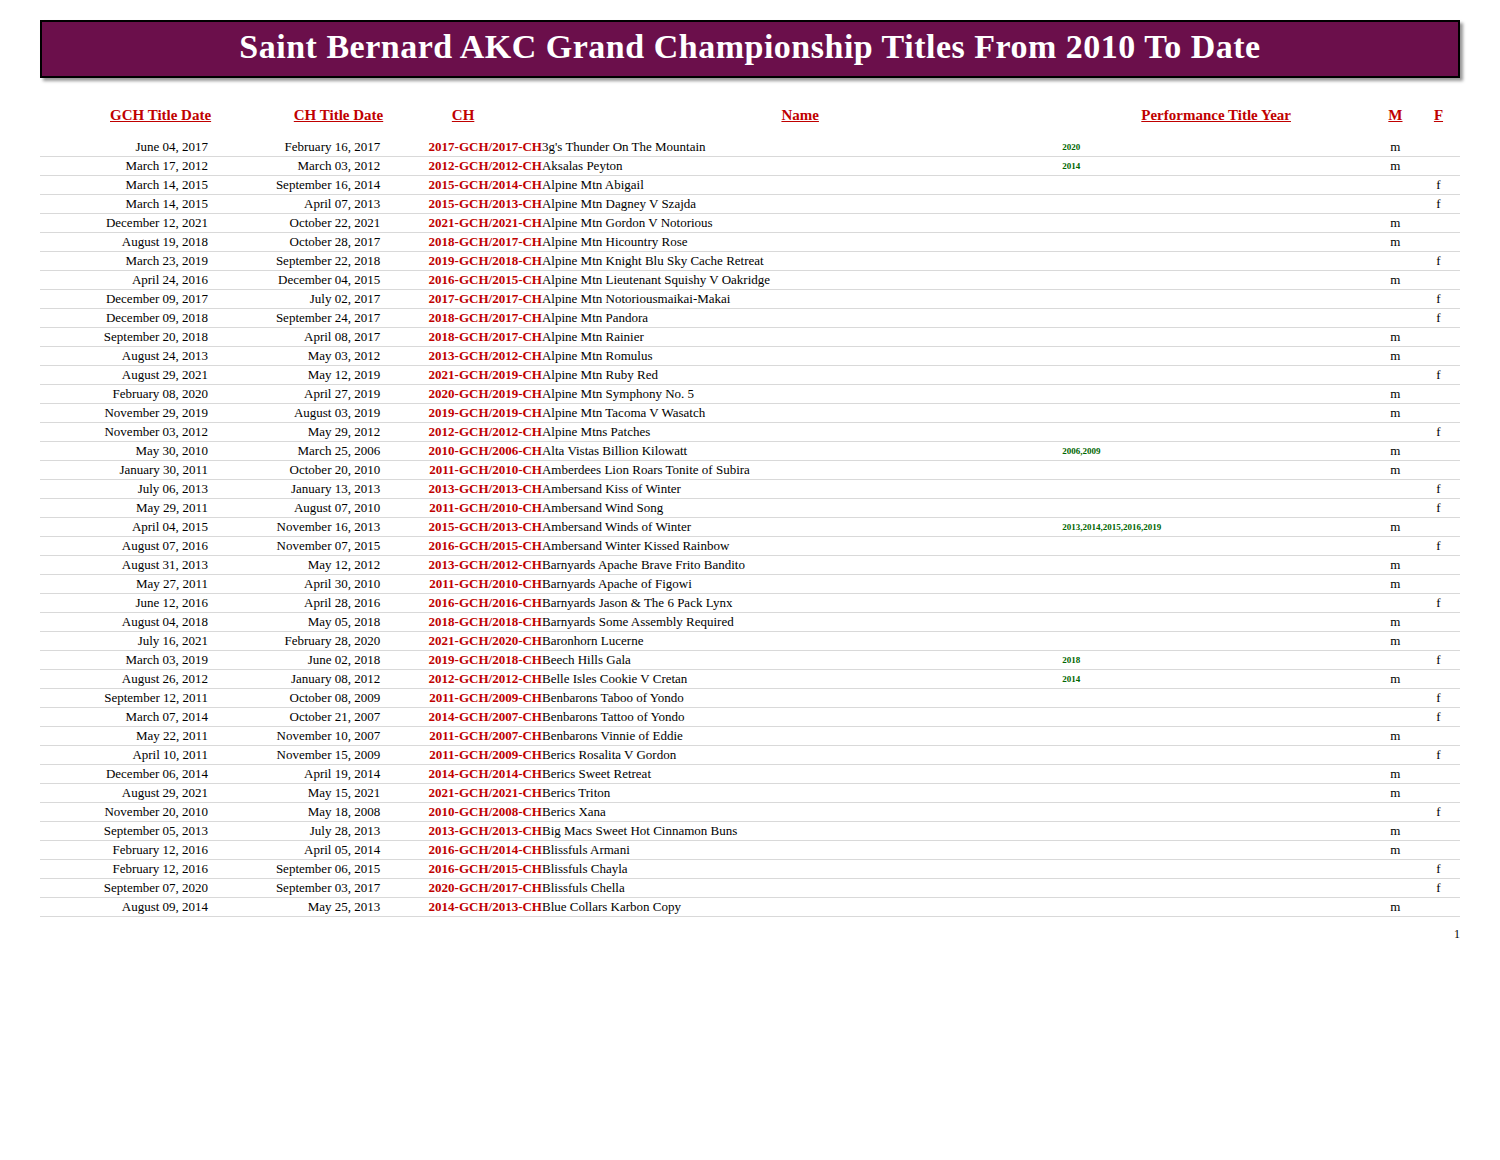Saint Bernard AKC Grand Championship Titles From 2010 To Date
| GCH Title Date | CH Title Date | CH | Name | Performance Title Year | M | F |
| --- | --- | --- | --- | --- | --- | --- |
| June 04, 2017 | February 16, 2017 | 2017-GCH/2017-CH | 3g's Thunder On The Mountain | 2020 | m | |
| March 17, 2012 | March 03, 2012 | 2012-GCH/2012-CH | Aksalas Peyton | 2014 | m | |
| March 14, 2015 | September 16, 2014 | 2015-GCH/2014-CH | Alpine Mtn Abigail | | | f |
| March 14, 2015 | April 07, 2013 | 2015-GCH/2013-CH | Alpine Mtn Dagney V Szajda | | | f |
| December 12, 2021 | October 22, 2021 | 2021-GCH/2021-CH | Alpine Mtn Gordon V Notorious | | m | |
| August 19, 2018 | October 28, 2017 | 2018-GCH/2017-CH | Alpine Mtn Hicountry Rose | | m | |
| March 23, 2019 | September 22, 2018 | 2019-GCH/2018-CH | Alpine Mtn Knight Blu Sky Cache Retreat | | | f |
| April 24, 2016 | December 04, 2015 | 2016-GCH/2015-CH | Alpine Mtn Lieutenant Squishy V Oakridge | | m | |
| December 09, 2017 | July 02, 2017 | 2017-GCH/2017-CH | Alpine Mtn Notoriousmaikai-Makai | | | f |
| December 09, 2018 | September 24, 2017 | 2018-GCH/2017-CH | Alpine Mtn Pandora | | | f |
| September 20, 2018 | April 08, 2017 | 2018-GCH/2017-CH | Alpine Mtn Rainier | | m | |
| August 24, 2013 | May 03, 2012 | 2013-GCH/2012-CH | Alpine Mtn Romulus | | m | |
| August 29, 2021 | May 12, 2019 | 2021-GCH/2019-CH | Alpine Mtn Ruby Red | | | f |
| February 08, 2020 | April 27, 2019 | 2020-GCH/2019-CH | Alpine Mtn Symphony No. 5 | | m | |
| November 29, 2019 | August 03, 2019 | 2019-GCH/2019-CH | Alpine Mtn Tacoma V Wasatch | | m | |
| November 03, 2012 | May 29, 2012 | 2012-GCH/2012-CH | Alpine Mtns Patches | | | f |
| May 30, 2010 | March 25, 2006 | 2010-GCH/2006-CH | Alta Vistas Billion Kilowatt | 2006,2009 | m | |
| January 30, 2011 | October 20, 2010 | 2011-GCH/2010-CH | Amberdees Lion Roars Tonite of Subira | | m | |
| July 06, 2013 | January 13, 2013 | 2013-GCH/2013-CH | Ambersand Kiss of Winter | | | f |
| May 29, 2011 | August 07, 2010 | 2011-GCH/2010-CH | Ambersand Wind Song | | | f |
| April 04, 2015 | November 16, 2013 | 2015-GCH/2013-CH | Ambersand Winds of Winter | 2013,2014,2015,2016,2019 | m | |
| August 07, 2016 | November 07, 2015 | 2016-GCH/2015-CH | Ambersand Winter Kissed Rainbow | | | f |
| August 31, 2013 | May 12, 2012 | 2013-GCH/2012-CH | Barnyards Apache Brave Frito Bandito | | m | |
| May 27, 2011 | April 30, 2010 | 2011-GCH/2010-CH | Barnyards Apache of Figowi | | m | |
| June 12, 2016 | April 28, 2016 | 2016-GCH/2016-CH | Barnyards Jason & The 6 Pack Lynx | | | f |
| August 04, 2018 | May 05, 2018 | 2018-GCH/2018-CH | Barnyards Some Assembly Required | | m | |
| July 16, 2021 | February 28, 2020 | 2021-GCH/2020-CH | Baronhorn Lucerne | | m | |
| March 03, 2019 | June 02, 2018 | 2019-GCH/2018-CH | Beech Hills Gala | 2018 | | f |
| August 26, 2012 | January 08, 2012 | 2012-GCH/2012-CH | Belle Isles Cookie V Cretan | 2014 | m | |
| September 12, 2011 | October 08, 2009 | 2011-GCH/2009-CH | Benbarons Taboo of Yondo | | | f |
| March 07, 2014 | October 21, 2007 | 2014-GCH/2007-CH | Benbarons Tattoo of Yondo | | | f |
| May 22, 2011 | November 10, 2007 | 2011-GCH/2007-CH | Benbarons Vinnie of Eddie | | m | |
| April 10, 2011 | November 15, 2009 | 2011-GCH/2009-CH | Berics Rosalita V Gordon | | | f |
| December 06, 2014 | April 19, 2014 | 2014-GCH/2014-CH | Berics Sweet Retreat | | m | |
| August 29, 2021 | May 15, 2021 | 2021-GCH/2021-CH | Berics Triton | | m | |
| November 20, 2010 | May 18, 2008 | 2010-GCH/2008-CH | Berics Xana | | | f |
| September 05, 2013 | July 28, 2013 | 2013-GCH/2013-CH | Big Macs Sweet Hot Cinnamon Buns | | m | |
| February 12, 2016 | April 05, 2014 | 2016-GCH/2014-CH | Blissfuls Armani | | m | |
| February 12, 2016 | September 06, 2015 | 2016-GCH/2015-CH | Blissfuls Chayla | | | f |
| September 07, 2020 | September 03, 2017 | 2020-GCH/2017-CH | Blissfuls Chella | | | f |
| August 09, 2014 | May 25, 2013 | 2014-GCH/2013-CH | Blue Collars Karbon Copy | | m | |
1